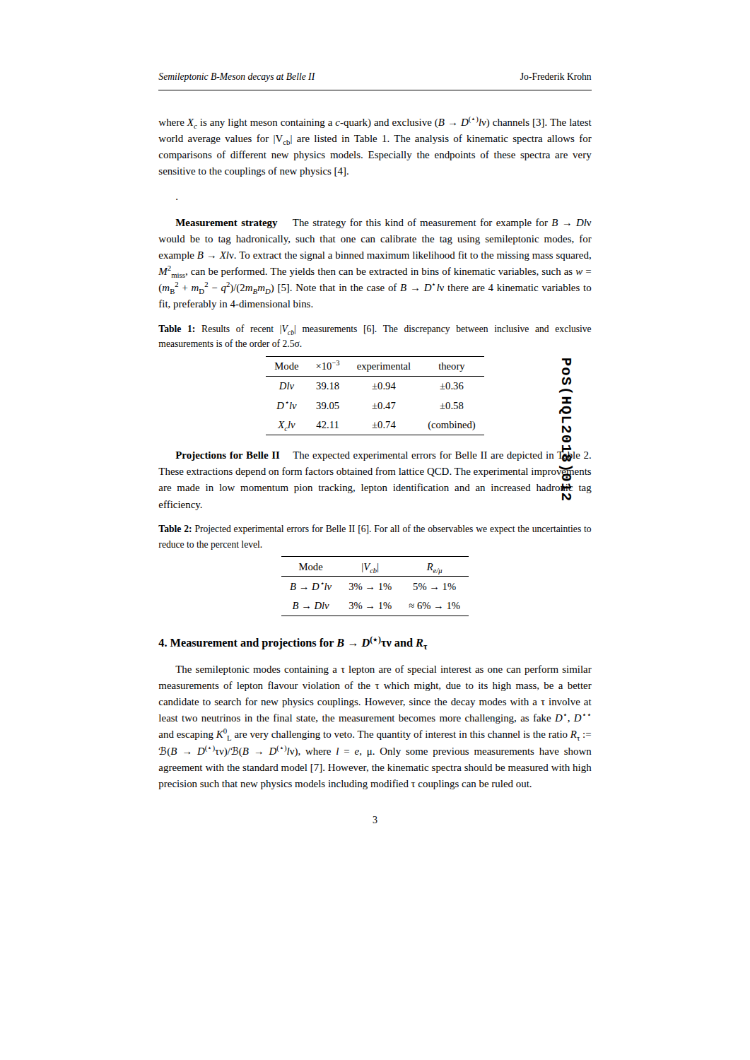Semileptonic B-Meson decays at Belle II
Jo-Frederik Krohn
PoS(HQL2018)012
where Xc is any light meson containing a c-quark) and exclusive (B → D(⋆)lν) channels [3]. The latest world average values for |Vcb| are listed in Table 1. The analysis of kinematic spectra allows for comparisons of different new physics models. Especially the endpoints of these spectra are very sensitive to the couplings of new physics [4].
.
Measurement strategy The strategy for this kind of measurement for example for B → Dlν would be to tag hadronically, such that one can calibrate the tag using semileptonic modes, for example B → Xlν. To extract the signal a binned maximum likelihood fit to the missing mass squared, M2miss, can be performed. The yields then can be extracted in bins of kinematic variables, such as w = (mB2 + mD2 − q2)/(2mBmD) [5]. Note that in the case of B → D⋆lν there are 4 kinematic variables to fit, preferably in 4-dimensional bins.
Table 1: Results of recent |Vcb| measurements [6]. The discrepancy between inclusive and exclusive measurements is of the order of 2.5σ.
| Mode | ×10 −3 | experimental | theory |
| --- | --- | --- | --- |
| Dlν | 39.18 | ±0.94 | ±0.36 |
| D ⋆ lν | 39.05 | ±0.47 | ±0.58 |
| X c lν | 42.11 | ±0.74 | (combined) |
Projections for Belle II The expected experimental errors for Belle II are depicted in Table 2. These extractions depend on form factors obtained from lattice QCD. The experimental improvements are made in low momentum pion tracking, lepton identification and an increased hadronic tag efficiency.
Table 2: Projected experimental errors for Belle II [6]. For all of the observables we expect the uncertainties to reduce to the percent level.
| Mode | / V cb / | R e/μ |
| --- | --- | --- |
| B → D ⋆ lν | 3% → 1% | 5% → 1% |
| B → Dlν | 3% → 1% | ≈ 6% → 1% |
4. Measurement and projections for B → D(⋆)τν and Rτ
The semileptonic modes containing a τ lepton are of special interest as one can perform similar measurements of lepton flavour violation of the τ which might, due to its high mass, be a better candidate to search for new physics couplings. However, since the decay modes with a τ involve at least two neutrinos in the final state, the measurement becomes more challenging, as fake D⋆, D⋆⋆ and escaping K0L are very challenging to veto. The quantity of interest in this channel is the ratio Rτ := ℬ(B → D(⋆)τν)/ℬ(B → D(⋆)lν), where l = e, μ. Only some previous measurements have shown agreement with the standard model [7]. However, the kinematic spectra should be measured with high precision such that new physics models including modified τ couplings can be ruled out.
3